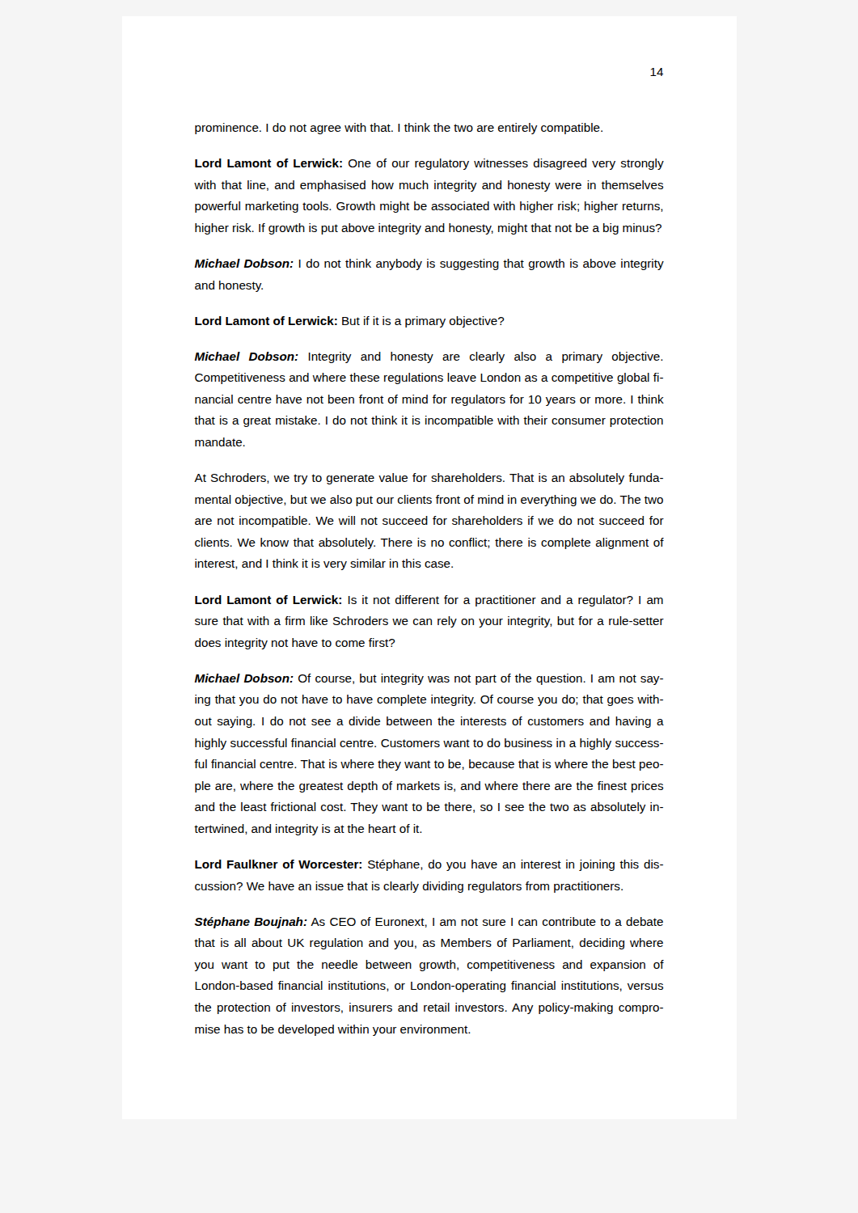14
prominence. I do not agree with that. I think the two are entirely compatible.
Lord Lamont of Lerwick: One of our regulatory witnesses disagreed very strongly with that line, and emphasised how much integrity and honesty were in themselves powerful marketing tools. Growth might be associated with higher risk; higher returns, higher risk. If growth is put above integrity and honesty, might that not be a big minus?
Michael Dobson: I do not think anybody is suggesting that growth is above integrity and honesty.
Lord Lamont of Lerwick: But if it is a primary objective?
Michael Dobson: Integrity and honesty are clearly also a primary objective. Competitiveness and where these regulations leave London as a competitive global financial centre have not been front of mind for regulators for 10 years or more. I think that is a great mistake. I do not think it is incompatible with their consumer protection mandate.
At Schroders, we try to generate value for shareholders. That is an absolutely fundamental objective, but we also put our clients front of mind in everything we do. The two are not incompatible. We will not succeed for shareholders if we do not succeed for clients. We know that absolutely. There is no conflict; there is complete alignment of interest, and I think it is very similar in this case.
Lord Lamont of Lerwick: Is it not different for a practitioner and a regulator? I am sure that with a firm like Schroders we can rely on your integrity, but for a rule-setter does integrity not have to come first?
Michael Dobson: Of course, but integrity was not part of the question. I am not saying that you do not have to have complete integrity. Of course you do; that goes without saying. I do not see a divide between the interests of customers and having a highly successful financial centre. Customers want to do business in a highly successful financial centre. That is where they want to be, because that is where the best people are, where the greatest depth of markets is, and where there are the finest prices and the least frictional cost. They want to be there, so I see the two as absolutely intertwined, and integrity is at the heart of it.
Lord Faulkner of Worcester: Stéphane, do you have an interest in joining this discussion? We have an issue that is clearly dividing regulators from practitioners.
Stéphane Boujnah: As CEO of Euronext, I am not sure I can contribute to a debate that is all about UK regulation and you, as Members of Parliament, deciding where you want to put the needle between growth, competitiveness and expansion of London-based financial institutions, or London-operating financial institutions, versus the protection of investors, insurers and retail investors. Any policy-making compromise has to be developed within your environment.